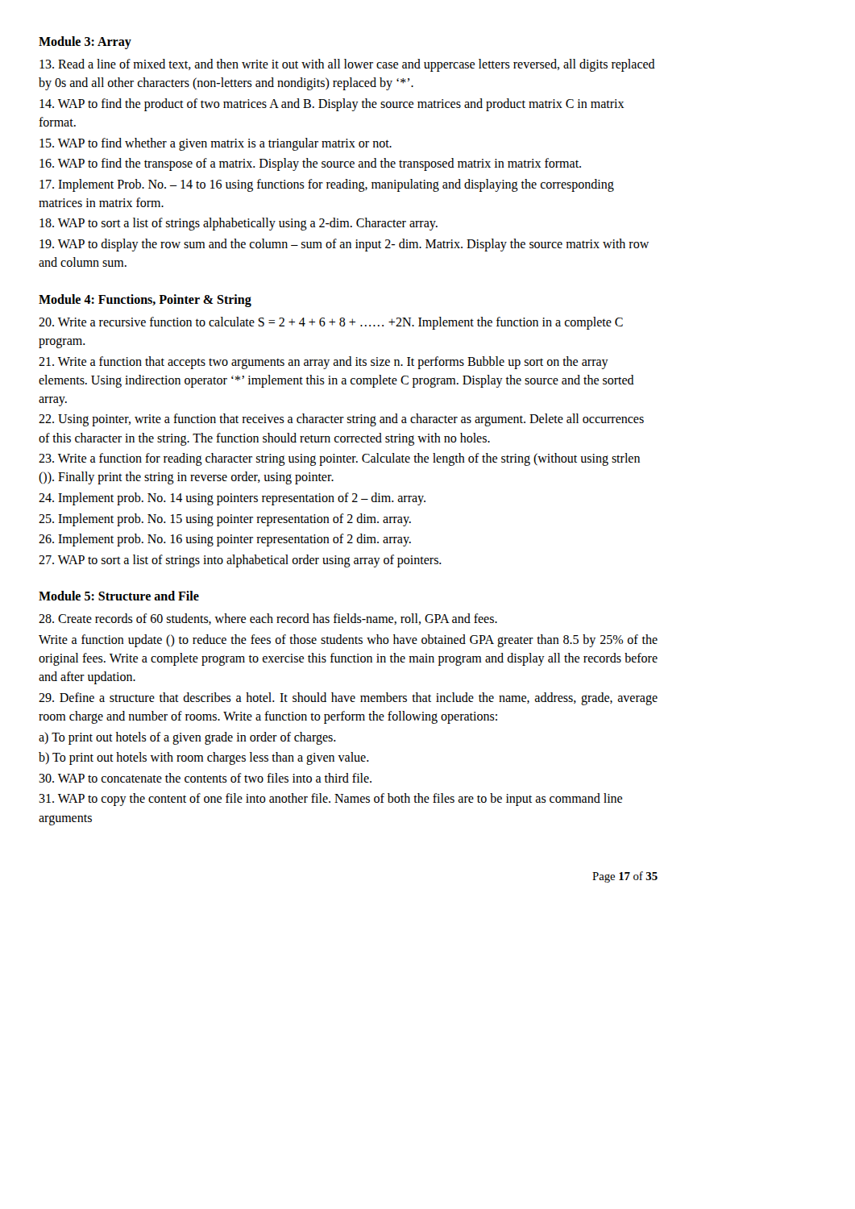Module 3: Array
13. Read a line of mixed text, and then write it out with all lower case and uppercase letters reversed, all digits replaced by 0s and all other characters (non-letters and nondigits) replaced by ‘*’.
14. WAP to find the product of two matrices A and B. Display the source matrices and product matrix C in matrix format.
15. WAP to find whether a given matrix is a triangular matrix or not.
16. WAP to find the transpose of a matrix. Display the source and the transposed matrix in matrix format.
17. Implement Prob. No. – 14 to 16 using functions for reading, manipulating and displaying the corresponding matrices in matrix form.
18. WAP to sort a list of strings alphabetically using a 2-dim. Character array.
19. WAP to display the row sum and the column – sum of an input 2- dim. Matrix. Display the source matrix with row and column sum.
Module 4: Functions, Pointer & String
20. Write a recursive function to calculate S = 2 + 4 + 6 + 8 + …… +2N. Implement the function in a complete C program.
21. Write a function that accepts two arguments an array and its size n. It performs Bubble up sort on the array elements. Using indirection operator ‘*’ implement this in a complete C program. Display the source and the sorted array.
22. Using pointer, write a function that receives a character string and a character as argument. Delete all occurrences of this character in the string. The function should return corrected string with no holes.
23. Write a function for reading character string using pointer. Calculate the length of the string (without using strlen ()). Finally print the string in reverse order, using pointer.
24. Implement prob. No. 14 using pointers representation of 2 – dim. array.
25. Implement prob. No. 15 using pointer representation of 2 dim. array.
26. Implement prob. No. 16 using pointer representation of 2 dim. array.
27. WAP to sort a list of strings into alphabetical order using array of pointers.
Module 5: Structure and File
28. Create records of 60 students, where each record has fields-name, roll, GPA and fees.
Write a function update () to reduce the fees of those students who have obtained GPA greater than 8.5 by 25% of the original fees. Write a complete program to exercise this function in the main program and display all the records before and after updation.
29. Define a structure that describes a hotel. It should have members that include the name, address, grade, average room charge and number of rooms. Write a function to perform the following operations:
a) To print out hotels of a given grade in order of charges.
b) To print out hotels with room charges less than a given value.
30. WAP to concatenate the contents of two files into a third file.
31. WAP to copy the content of one file into another file. Names of both the files are to be input as command line arguments
Page 17 of 35